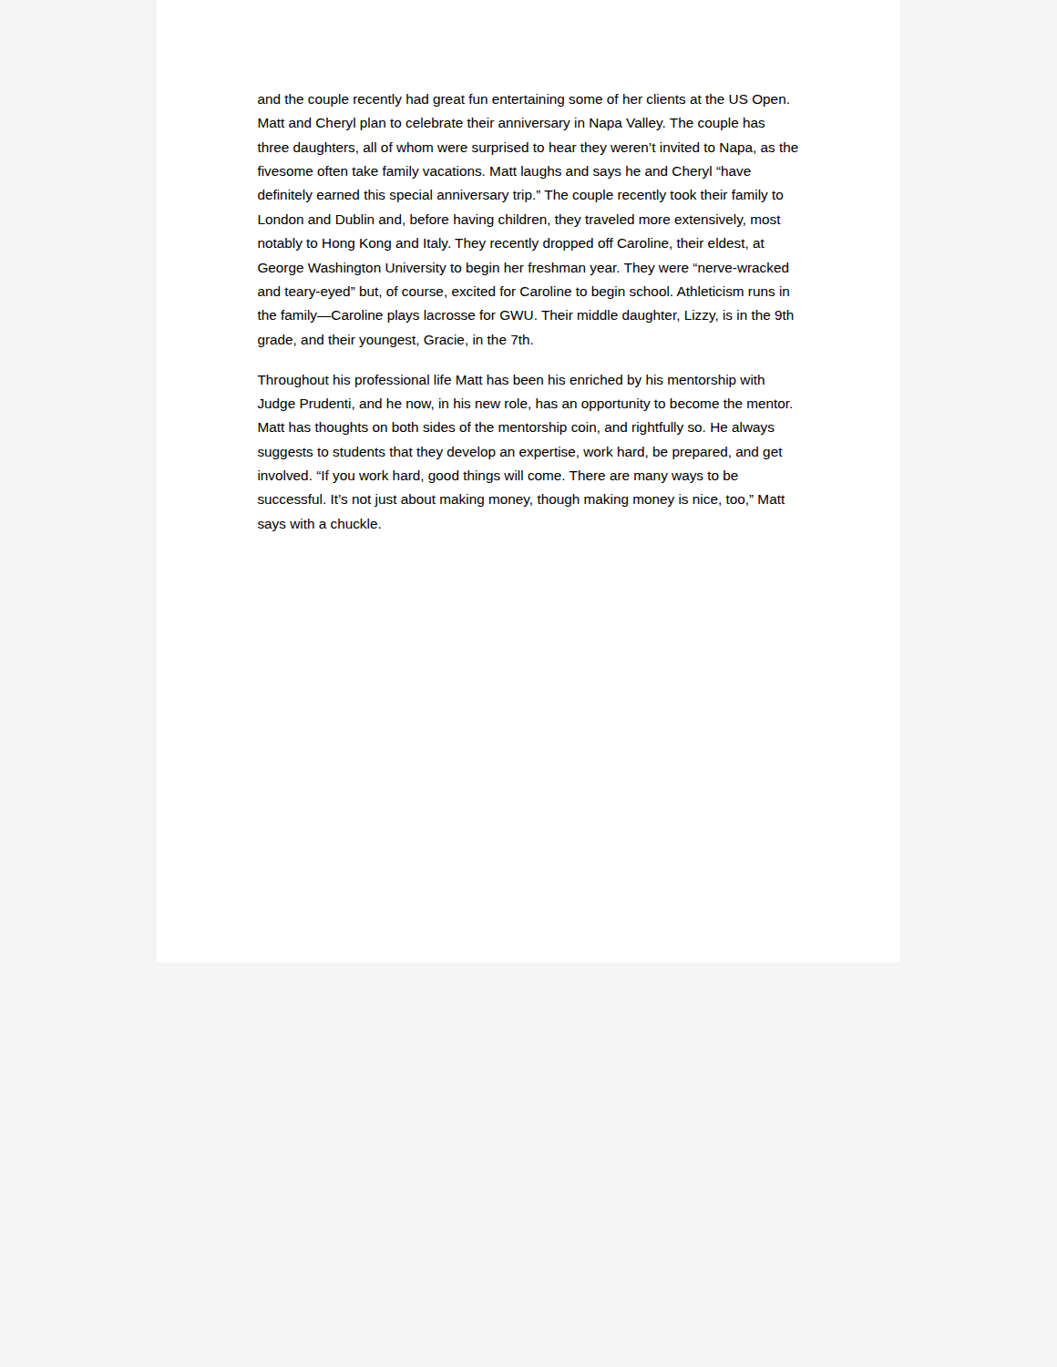and the couple recently had great fun entertaining some of her clients at the US Open. Matt and Cheryl plan to celebrate their anniversary in Napa Valley. The couple has three daughters, all of whom were surprised to hear they weren’t invited to Napa, as the fivesome often take family vacations. Matt laughs and says he and Cheryl “have definitely earned this special anniversary trip.” The couple recently took their family to London and Dublin and, before having children, they traveled more extensively, most notably to Hong Kong and Italy. They recently dropped off Caroline, their eldest, at George Washington University to begin her freshman year. They were “nerve-wracked and teary-eyed” but, of course, excited for Caroline to begin school. Athleticism runs in the family—Caroline plays lacrosse for GWU. Their middle daughter, Lizzy, is in the 9th grade, and their youngest, Gracie, in the 7th.
Throughout his professional life Matt has been his enriched by his mentorship with Judge Prudenti, and he now, in his new role, has an opportunity to become the mentor. Matt has thoughts on both sides of the mentorship coin, and rightfully so. He always suggests to students that they develop an expertise, work hard, be prepared, and get involved. “If you work hard, good things will come. There are many ways to be successful. It’s not just about making money, though making money is nice, too,” Matt says with a chuckle.